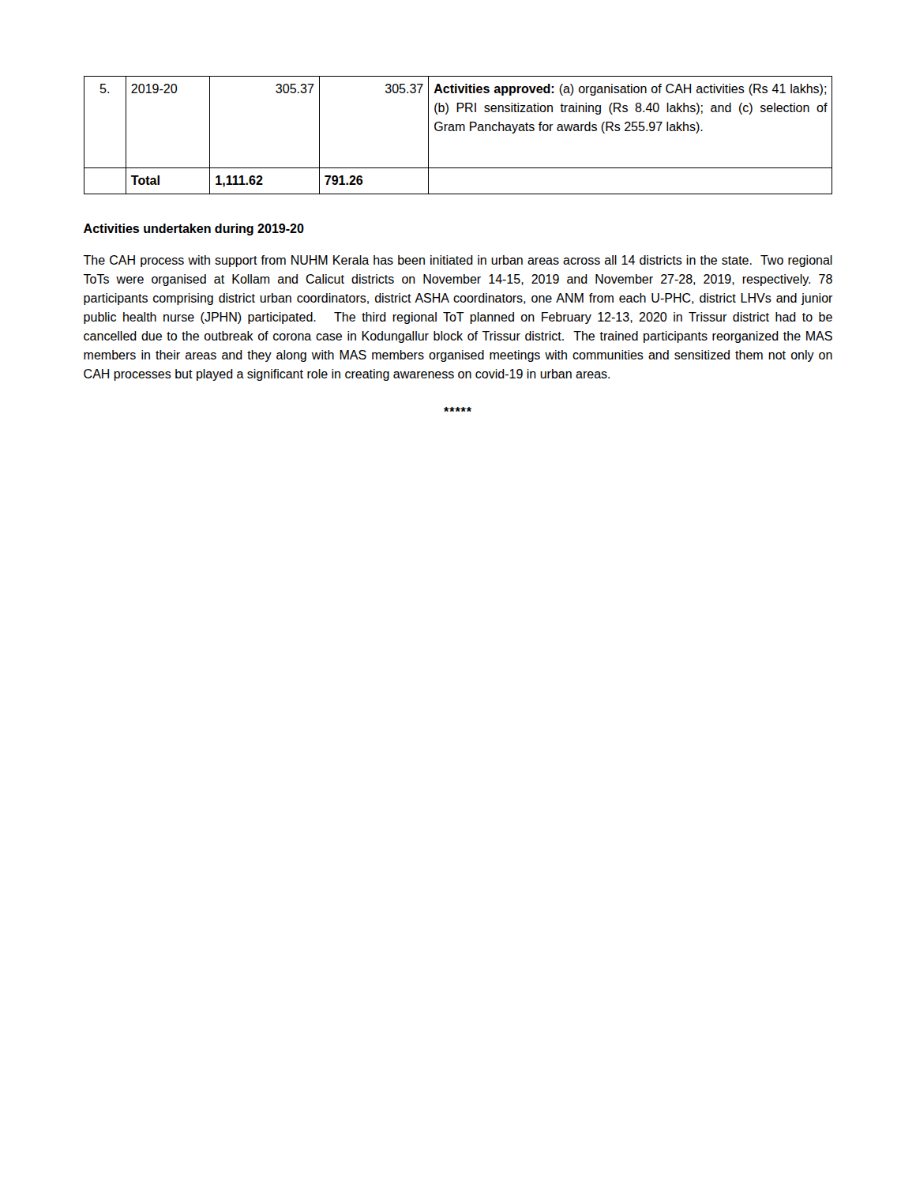| 5. | 2019-20 | 305.37 | 305.37 | Activities approved: (a) organisation of CAH activities (Rs 41 lakhs); (b) PRI sensitization training (Rs 8.40 lakhs); and (c) selection of Gram Panchayats for awards (Rs 255.97 lakhs). |
| | Total | 1,111.62 | 791.26 | |
Activities undertaken during 2019-20
The CAH process with support from NUHM Kerala has been initiated in urban areas across all 14 districts in the state. Two regional ToTs were organised at Kollam and Calicut districts on November 14-15, 2019 and November 27-28, 2019, respectively. 78 participants comprising district urban coordinators, district ASHA coordinators, one ANM from each U-PHC, district LHVs and junior public health nurse (JPHN) participated. The third regional ToT planned on February 12-13, 2020 in Trissur district had to be cancelled due to the outbreak of corona case in Kodungallur block of Trissur district. The trained participants reorganized the MAS members in their areas and they along with MAS members organised meetings with communities and sensitized them not only on CAH processes but played a significant role in creating awareness on covid-19 in urban areas.
*****